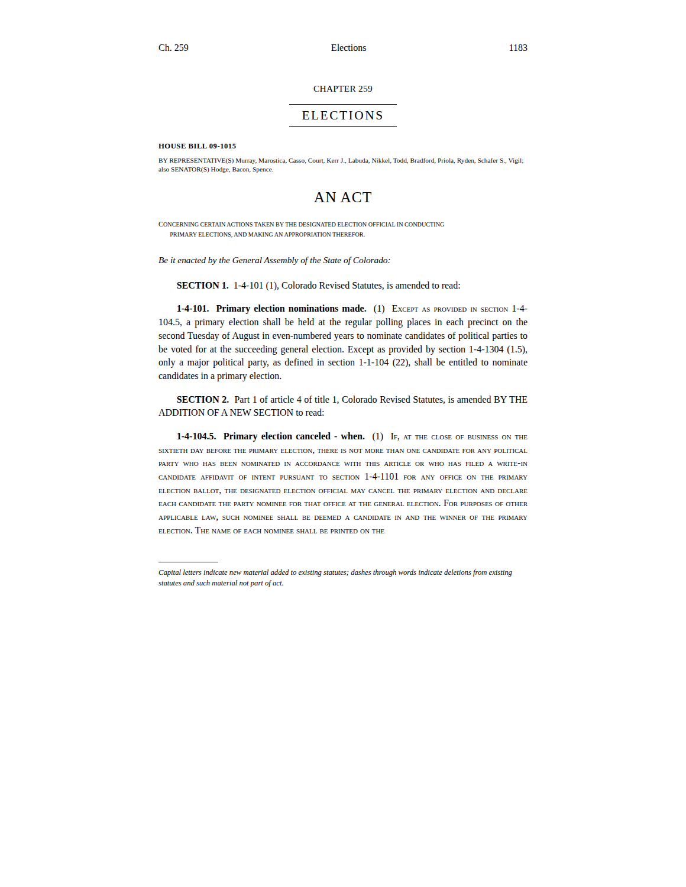Ch. 259 Elections 1183
CHAPTER 259
ELECTIONS
HOUSE BILL 09-1015
BY REPRESENTATIVE(S) Murray, Marostica, Casso, Court, Kerr J., Labuda, Nikkel, Todd, Bradford, Priola, Ryden, Schafer S., Vigil;
also SENATOR(S) Hodge, Bacon, Spence.
AN ACT
CONCERNING CERTAIN ACTIONS TAKEN BY THE DESIGNATED ELECTION OFFICIAL IN CONDUCTING PRIMARY ELECTIONS, AND MAKING AN APPROPRIATION THEREFOR.
Be it enacted by the General Assembly of the State of Colorado:
SECTION 1. 1-4-101 (1), Colorado Revised Statutes, is amended to read:
1-4-101. Primary election nominations made. (1) Except as provided in section 1-4-104.5, a primary election shall be held at the regular polling places in each precinct on the second Tuesday of August in even-numbered years to nominate candidates of political parties to be voted for at the succeeding general election. Except as provided by section 1-4-1304 (1.5), only a major political party, as defined in section 1-1-104 (22), shall be entitled to nominate candidates in a primary election.
SECTION 2. Part 1 of article 4 of title 1, Colorado Revised Statutes, is amended BY THE ADDITION OF A NEW SECTION to read:
1-4-104.5. Primary election canceled - when. (1) If, at the close of business on the sixtieth day before the primary election, there is not more than one candidate for any political party who has been nominated in accordance with this article or who has filed a write-in candidate affidavit of intent pursuant to section 1-4-1101 for any office on the primary election ballot, the designated election official may cancel the primary election and declare each candidate the party nominee for that office at the general election. For purposes of other applicable law, such nominee shall be deemed a candidate in and the winner of the primary election. The name of each nominee shall be printed on the
Capital letters indicate new material added to existing statutes; dashes through words indicate deletions from existing statutes and such material not part of act.